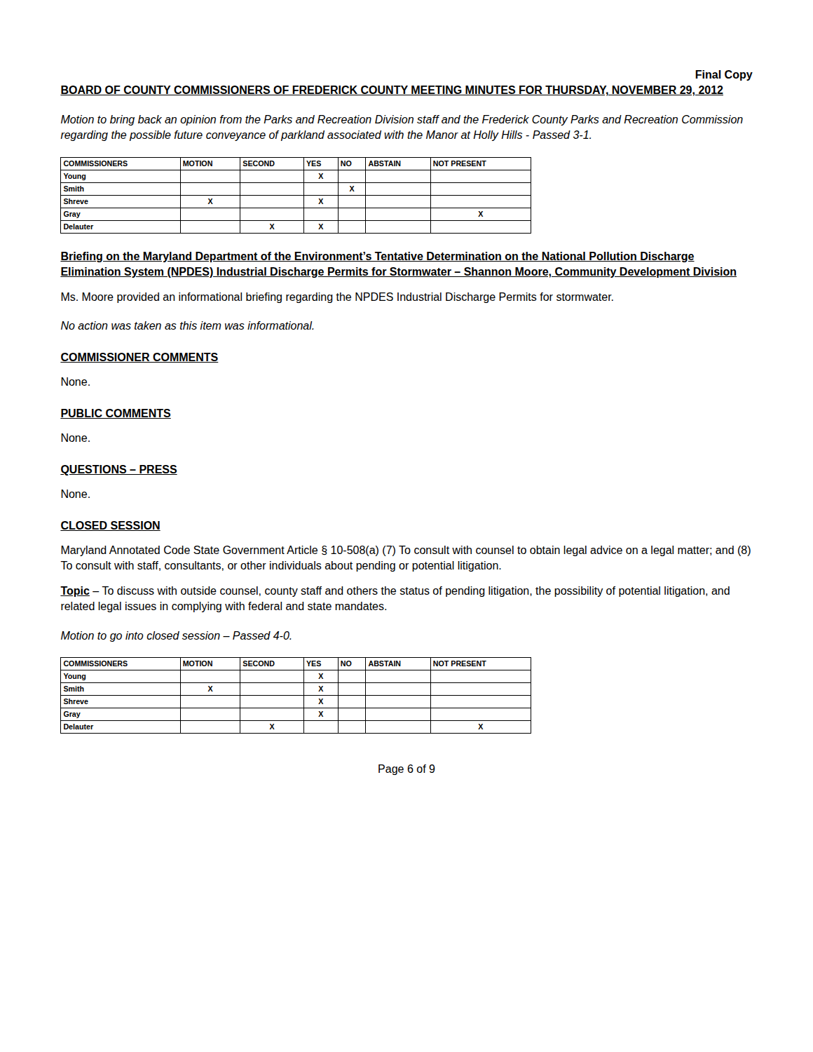Final Copy
BOARD OF COUNTY COMMISSIONERS OF FREDERICK COUNTY MEETING MINUTES FOR THURSDAY, NOVEMBER 29, 2012
Motion to bring back an opinion from the Parks and Recreation Division staff and the Frederick County Parks and Recreation Commission regarding the possible future conveyance of parkland associated with the Manor at Holly Hills - Passed 3-1.
| COMMISSIONERS | MOTION | SECOND | YES | NO | ABSTAIN | NOT PRESENT |
| --- | --- | --- | --- | --- | --- | --- |
| Young | | | X | | | |
| Smith | | | | X | | |
| Shreve | X | | X | | | |
| Gray | | | | | | X |
| Delauter | | X | X | | | |
Briefing on the Maryland Department of the Environment’s Tentative Determination on the National Pollution Discharge Elimination System (NPDES) Industrial Discharge Permits for Stormwater – Shannon Moore, Community Development Division
Ms. Moore provided an informational briefing regarding the NPDES Industrial Discharge Permits for stormwater.
No action was taken as this item was informational.
COMMISSIONER COMMENTS
None.
PUBLIC COMMENTS
None.
QUESTIONS – PRESS
None.
CLOSED SESSION
Maryland Annotated Code State Government Article § 10-508(a) (7) To consult with counsel to obtain legal advice on a legal matter; and (8) To consult with staff, consultants, or other individuals about pending or potential litigation.
Topic – To discuss with outside counsel, county staff and others the status of pending litigation, the possibility of potential litigation, and related legal issues in complying with federal and state mandates.
Motion to go into closed session – Passed 4-0.
| COMMISSIONERS | MOTION | SECOND | YES | NO | ABSTAIN | NOT PRESENT |
| --- | --- | --- | --- | --- | --- | --- |
| Young | | | X | | | |
| Smith | X | | X | | | |
| Shreve | | | X | | | |
| Gray | | | X | | | |
| Delauter | | X | | | | X |
Page 6 of 9